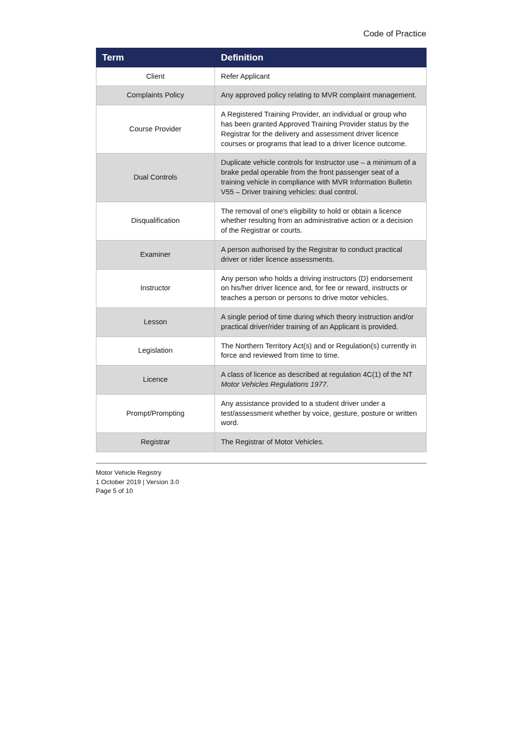Code of Practice
| Term | Definition |
| --- | --- |
| Client | Refer Applicant |
| Complaints Policy | Any approved policy relating to MVR complaint management. |
| Course Provider | A Registered Training Provider, an individual or group who has been granted Approved Training Provider status by the Registrar for the delivery and assessment driver licence courses or programs that lead to a driver licence outcome. |
| Dual Controls | Duplicate vehicle controls for Instructor use – a minimum of a brake pedal operable from the front passenger seat of a training vehicle in compliance with MVR Information Bulletin V55 – Driver training vehicles: dual control. |
| Disqualification | The removal of one's eligibility to hold or obtain a licence whether resulting from an administrative action or a decision of the Registrar or courts. |
| Examiner | A person authorised by the Registrar to conduct practical driver or rider licence assessments. |
| Instructor | Any person who holds a driving instructors (D) endorsement on his/her driver licence and, for fee or reward, instructs or teaches a person or persons to drive motor vehicles. |
| Lesson | A single period of time during which theory instruction and/or practical driver/rider training of an Applicant is provided. |
| Legislation | The Northern Territory Act(s) and or Regulation(s) currently in force and reviewed from time to time. |
| Licence | A class of licence as described at regulation 4C(1) of the NT Motor Vehicles Regulations 1977 . |
| Prompt/Prompting | Any assistance provided to a student driver under a test/assessment whether by voice, gesture, posture or written word. |
| Registrar | The Registrar of Motor Vehicles. |
Motor Vehicle Registry
1 October 2019 | Version 3.0
Page 5 of 10